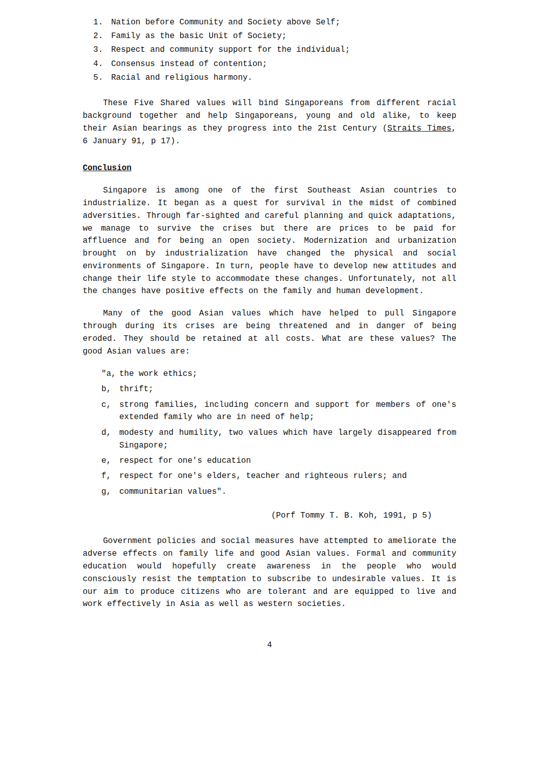Nation before Community and Society above Self;
Family as the basic Unit of Society;
Respect and community support for the individual;
Consensus instead of contention;
Racial and religious harmony.
These Five Shared values will bind Singaporeans from different racial background together and help Singaporeans, young and old alike, to keep their Asian bearings as they progress into the 21st Century (Straits Times, 6 January 91, p 17).
Conclusion
Singapore is among one of the first Southeast Asian countries to industrialize. It began as a quest for survival in the midst of combined adversities. Through far-sighted and careful planning and quick adaptations, we manage to survive the crises but there are prices to be paid for affluence and for being an open society. Modernization and urbanization brought on by industrialization have changed the physical and social environments of Singapore. In turn, people have to develop new attitudes and change their life style to accommodate these changes. Unfortunately, not all the changes have positive effects on the family and human development.
Many of the good Asian values which have helped to pull Singapore through during its crises are being threatened and in danger of being eroded. They should be retained at all costs. What are these values? The good Asian values are:
"a, the work ethics;
b, thrift;
c, strong families, including concern and support for members of one's extended family who are in need of help;
d, modesty and humility, two values which have largely disappeared from Singapore;
e, respect for one's education
f, respect for one's elders, teacher and righteous rulers; and
g, communitarian values".
(Porf Tommy T. B. Koh, 1991, p 5)
Government policies and social measures have attempted to ameliorate the adverse effects on family life and good Asian values. Formal and community education would hopefully create awareness in the people who would consciously resist the temptation to subscribe to undesirable values. It is our aim to produce citizens who are tolerant and are equipped to live and work effectively in Asia as well as western societies.
4